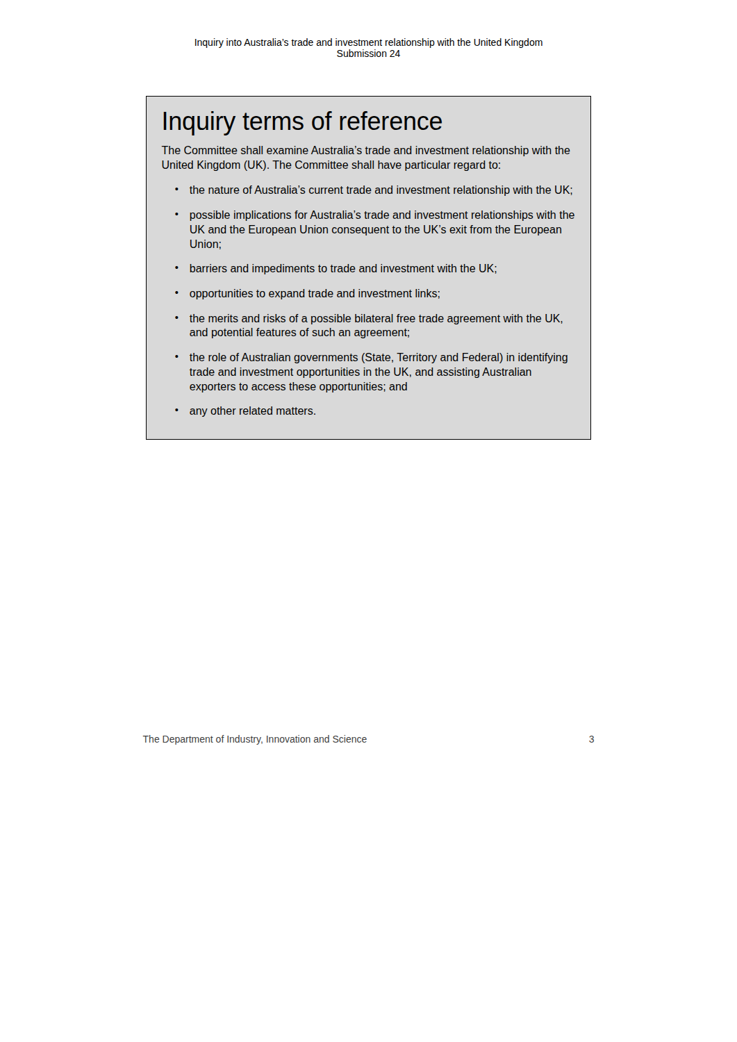Inquiry into Australia’s trade and investment relationship with the United Kingdom
Submission 24
Inquiry terms of reference
The Committee shall examine Australia’s trade and investment relationship with the United Kingdom (UK). The Committee shall have particular regard to:
the nature of Australia’s current trade and investment relationship with the UK;
possible implications for Australia’s trade and investment relationships with the UK and the European Union consequent to the UK’s exit from the European Union;
barriers and impediments to trade and investment with the UK;
opportunities to expand trade and investment links;
the merits and risks of a possible bilateral free trade agreement with the UK, and potential features of such an agreement;
the role of Australian governments (State, Territory and Federal) in identifying trade and investment opportunities in the UK, and assisting Australian exporters to access these opportunities; and
any other related matters.
The Department of Industry, Innovation and Science 3